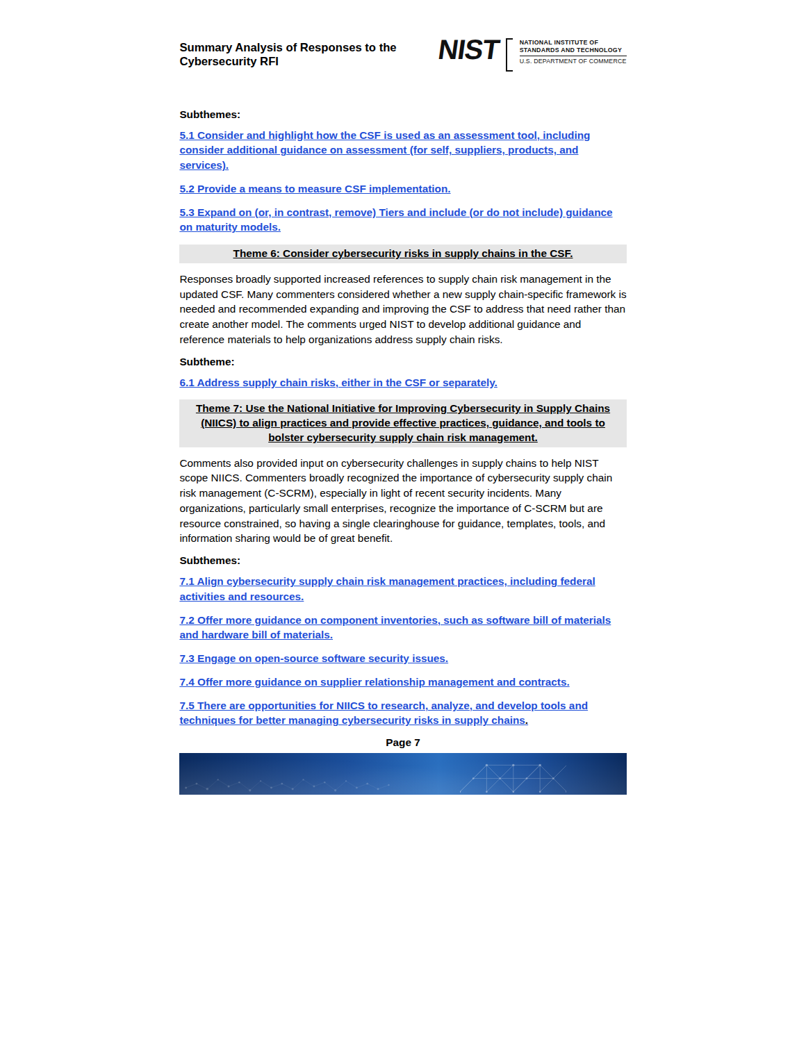Summary Analysis of Responses to the Cybersecurity RFI
NIST
NATIONAL INSTITUTE OF
STANDARDS AND TECHNOLOGY
U.S. DEPARTMENT OF COMMERCE
Subthemes:
5.1 Consider and highlight how the CSF is used as an assessment tool, including consider additional guidance on assessment (for self, suppliers, products, and services). 5.2 Provide a means to measure CSF implementation. 5.3 Expand on (or, in contrast, remove) Tiers and include (or do not include) guidance on maturity models.
Theme 6: Consider cybersecurity risks in supply chains in the CSF.
Responses broadly supported increased references to supply chain risk management in the updated CSF. Many commenters considered whether a new supply chain-specific framework is needed and recommended expanding and improving the CSF to address that need rather than create another model. The comments urged NIST to develop additional guidance and reference materials to help organizations address supply chain risks.
Subtheme:
6.1 Address supply chain risks, either in the CSF or separately.
Theme 7: Use the National Initiative for Improving Cybersecurity in Supply Chains (NIICS) to align practices and provide effective practices, guidance, and tools to bolster cybersecurity supply chain risk management.
Comments also provided input on cybersecurity challenges in supply chains to help NIST scope NIICS. Commenters broadly recognized the importance of cybersecurity supply chain risk management (C-SCRM), especially in light of recent security incidents. Many organizations, particularly small enterprises, recognize the importance of C-SCRM but are resource constrained, so having a single clearinghouse for guidance, templates, tools, and information sharing would be of great benefit.
Subthemes:
7.1 Align cybersecurity supply chain risk management practices, including federal activities and resources. 7.2 Offer more guidance on component inventories, such as software bill of materials and hardware bill of materials. 7.3 Engage on open-source software security issues. 7.4 Offer more guidance on supplier relationship management and contracts. 7.5 There are opportunities for NIICS to research, analyze, and develop tools and techniques for better managing cybersecurity risks in supply chains.
Page 7